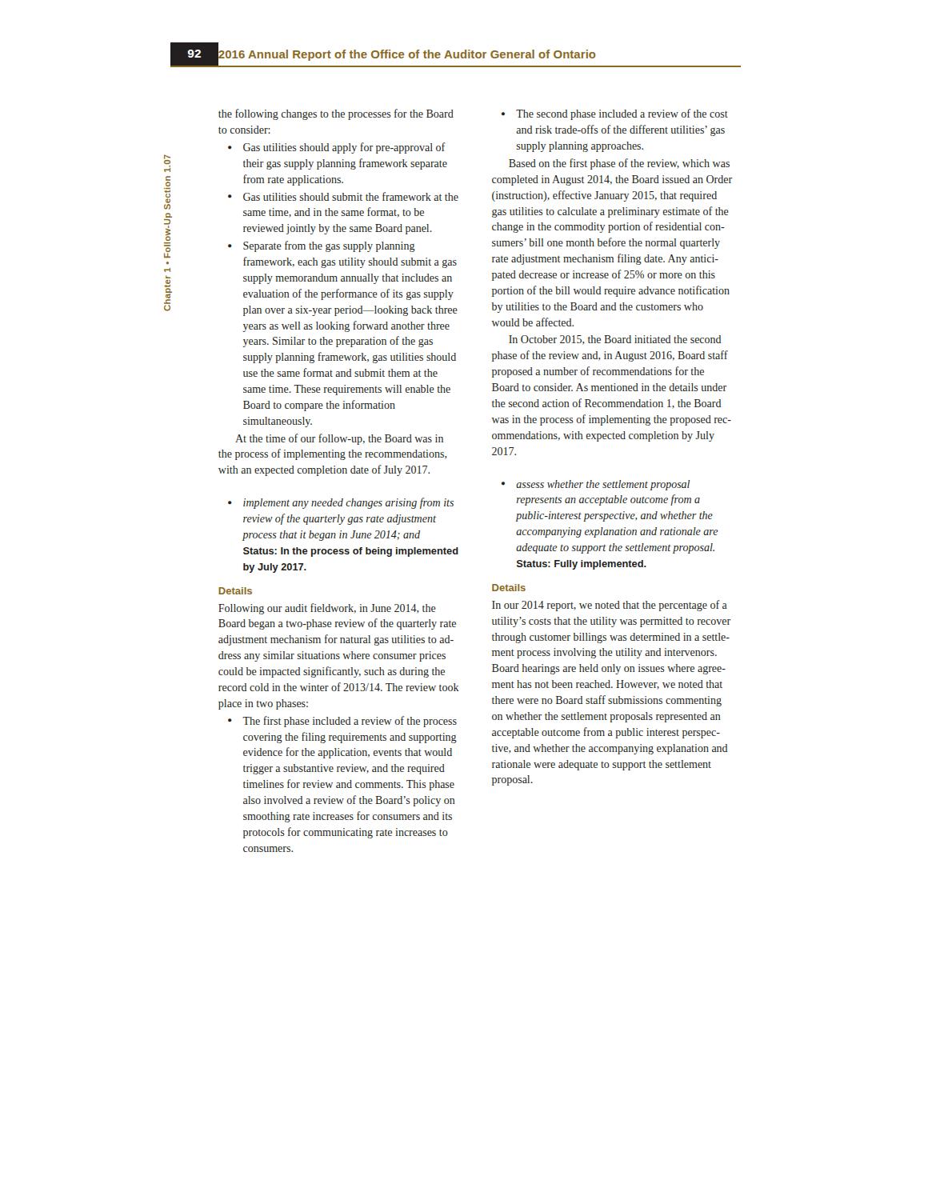92
2016 Annual Report of the Office of the Auditor General of Ontario
Chapter 1 • Follow-Up Section 1.07
the following changes to the processes for the Board to consider:
Gas utilities should apply for pre-approval of their gas supply planning framework separate from rate applications.
Gas utilities should submit the framework at the same time, and in the same format, to be reviewed jointly by the same Board panel.
Separate from the gas supply planning framework, each gas utility should submit a gas supply memorandum annually that includes an evaluation of the performance of its gas supply plan over a six-year period—looking back three years as well as looking forward another three years. Similar to the preparation of the gas supply planning framework, gas utilities should use the same format and submit them at the same time. These requirements will enable the Board to compare the information simultaneously.
At the time of our follow-up, the Board was in the process of implementing the recommendations, with an expected completion date of July 2017.
implement any needed changes arising from its review of the quarterly gas rate adjustment process that it began in June 2014; and
Status: In the process of being implemented by July 2017.
Details
Following our audit fieldwork, in June 2014, the Board began a two-phase review of the quarterly rate adjustment mechanism for natural gas utilities to address any similar situations where consumer prices could be impacted significantly, such as during the record cold in the winter of 2013/14. The review took place in two phases:
The first phase included a review of the process covering the filing requirements and supporting evidence for the application, events that would trigger a substantive review, and the required timelines for review and comments. This phase also involved a review of the Board’s policy on smoothing rate increases for consumers and its protocols for communicating rate increases to consumers.
The second phase included a review of the cost and risk trade-offs of the different utilities’ gas supply planning approaches.
Based on the first phase of the review, which was completed in August 2014, the Board issued an Order (instruction), effective January 2015, that required gas utilities to calculate a preliminary estimate of the change in the commodity portion of residential consumers’ bill one month before the normal quarterly rate adjustment mechanism filing date. Any anticipated decrease or increase of 25% or more on this portion of the bill would require advance notification by utilities to the Board and the customers who would be affected.
In October 2015, the Board initiated the second phase of the review and, in August 2016, Board staff proposed a number of recommendations for the Board to consider. As mentioned in the details under the second action of Recommendation 1, the Board was in the process of implementing the proposed recommendations, with expected completion by July 2017.
assess whether the settlement proposal represents an acceptable outcome from a public-interest perspective, and whether the accompanying explanation and rationale are adequate to support the settlement proposal.
Status: Fully implemented.
Details
In our 2014 report, we noted that the percentage of a utility’s costs that the utility was permitted to recover through customer billings was determined in a settlement process involving the utility and intervenors. Board hearings are held only on issues where agreement has not been reached. However, we noted that there were no Board staff submissions commenting on whether the settlement proposals represented an acceptable outcome from a public interest perspective, and whether the accompanying explanation and rationale were adequate to support the settlement proposal.